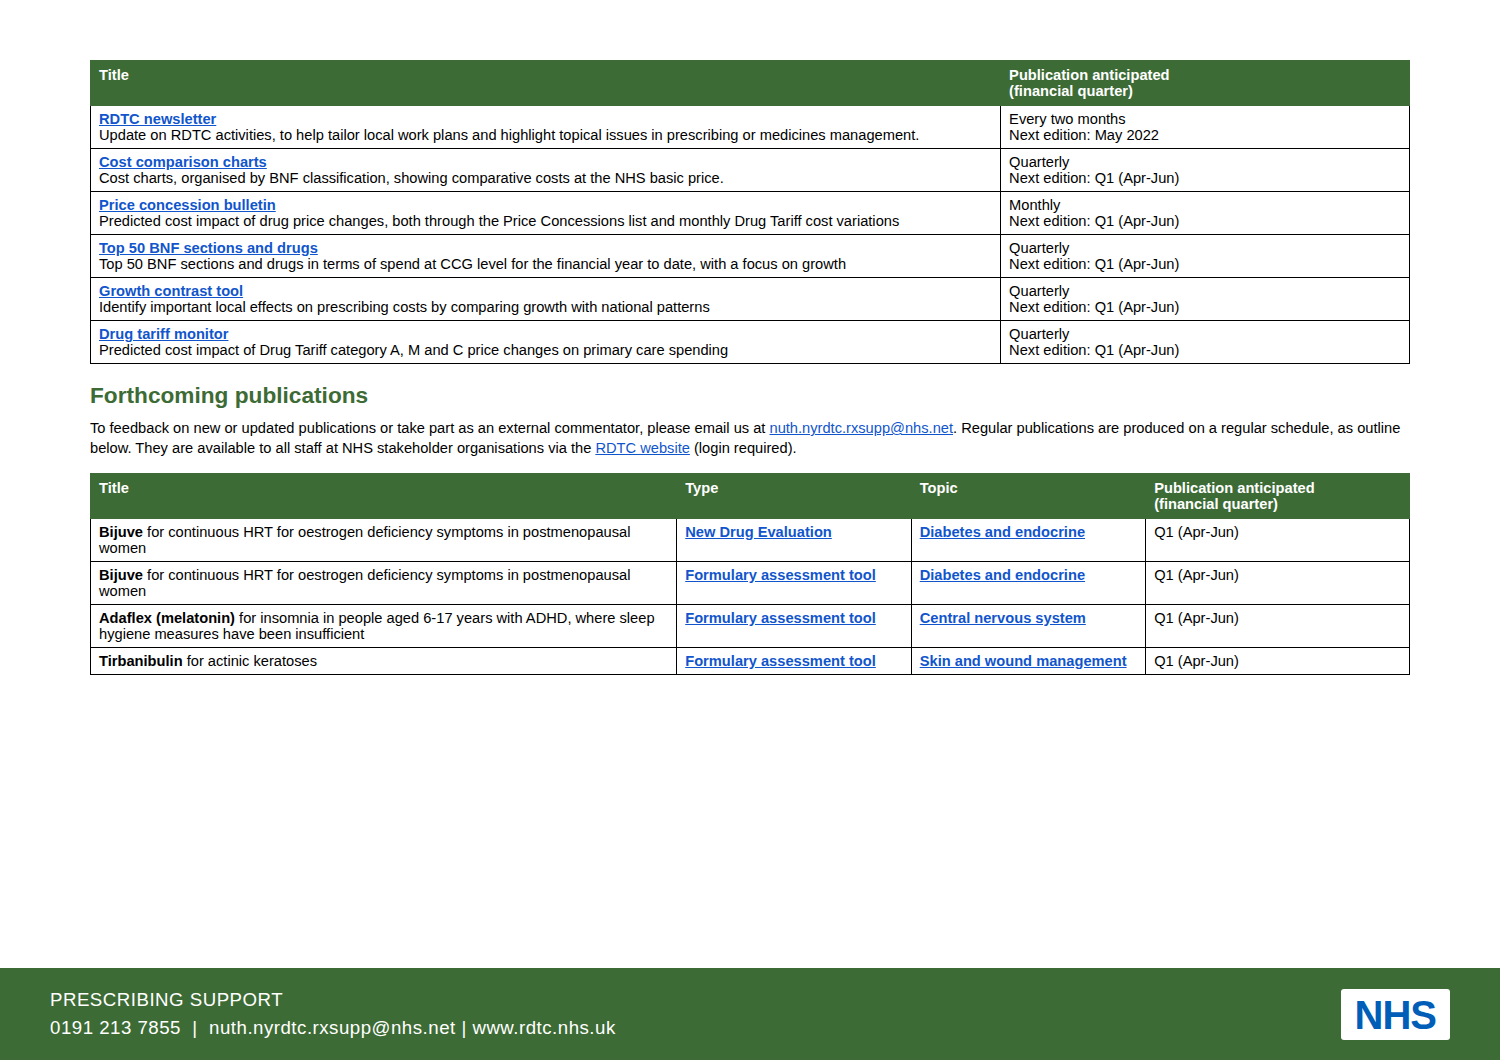| Title | Publication anticipated (financial quarter) |
| --- | --- |
| RDTC newsletter Update on RDTC activities, to help tailor local work plans and highlight topical issues in prescribing or medicines management. | Every two months Next edition: May 2022 |
| Cost comparison charts Cost charts, organised by BNF classification, showing comparative costs at the NHS basic price. | Quarterly Next edition: Q1 (Apr-Jun) |
| Price concession bulletin Predicted cost impact of drug price changes, both through the Price Concessions list and monthly Drug Tariff cost variations | Monthly Next edition: Q1 (Apr-Jun) |
| Top 50 BNF sections and drugs Top 50 BNF sections and drugs in terms of spend at CCG level for the financial year to date, with a focus on growth | Quarterly Next edition: Q1 (Apr-Jun) |
| Growth contrast tool Identify important local effects on prescribing costs by comparing growth with national patterns | Quarterly Next edition: Q1 (Apr-Jun) |
| Drug tariff monitor Predicted cost impact of Drug Tariff category A, M and C price changes on primary care spending | Quarterly Next edition: Q1 (Apr-Jun) |
Forthcoming publications
To feedback on new or updated publications or take part as an external commentator, please email us at nuth.nyrdtc.rxsupp@nhs.net. Regular publications are produced on a regular schedule, as outline below. They are available to all staff at NHS stakeholder organisations via the RDTC website (login required).
| Title | Type | Topic | Publication anticipated (financial quarter) |
| --- | --- | --- | --- |
| Bijuve for continuous HRT for oestrogen deficiency symptoms in postmenopausal women | New Drug Evaluation | Diabetes and endocrine | Q1 (Apr-Jun) |
| Bijuve for continuous HRT for oestrogen deficiency symptoms in postmenopausal women | Formulary assessment tool | Diabetes and endocrine | Q1 (Apr-Jun) |
| Adaflex (melatonin) for insomnia in people aged 6-17 years with ADHD, where sleep hygiene measures have been insufficient | Formulary assessment tool | Central nervous system | Q1 (Apr-Jun) |
| Tirbanibulin for actinic keratoses | Formulary assessment tool | Skin and wound management | Q1 (Apr-Jun) |
PRESCRIBING SUPPORT
0191 213 7855 | nuth.nyrdtc.rxsupp@nhs.net | www.rdtc.nhs.uk
NHS